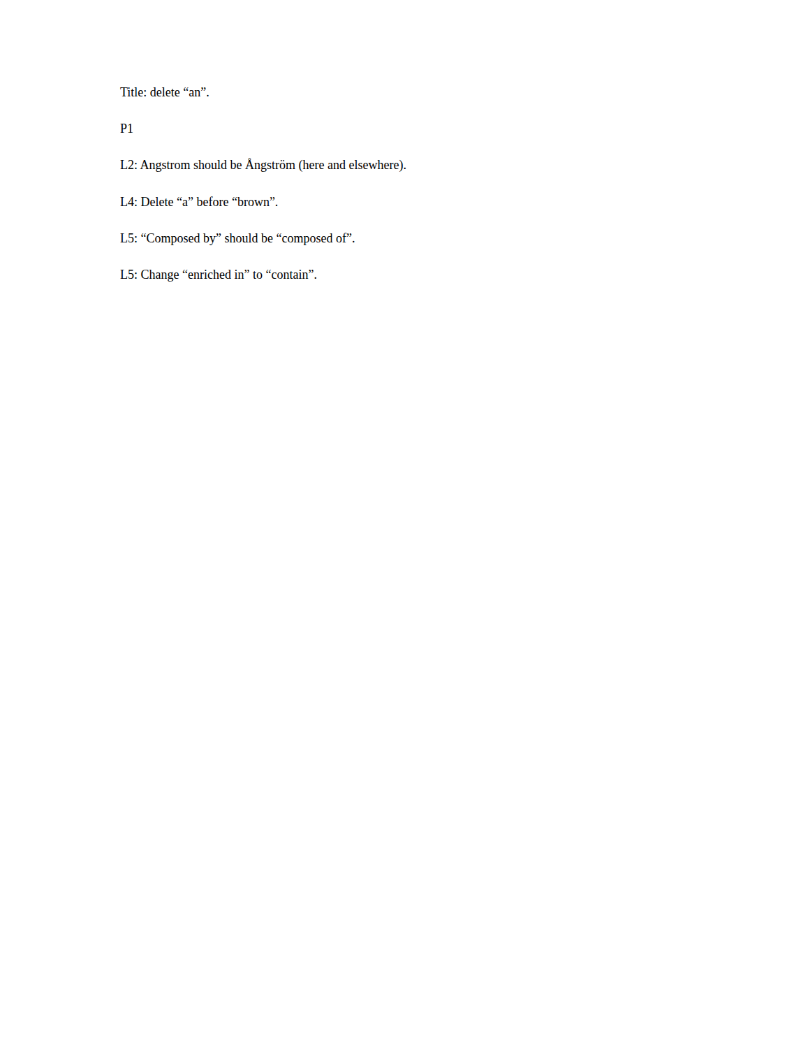Title: delete “an”.
P1
L2: Angstrom should be Ångström (here and elsewhere).
L4: Delete “a” before “brown”.
L5: “Composed by” should be “composed of”.
L5: Change “enriched in” to “contain”.